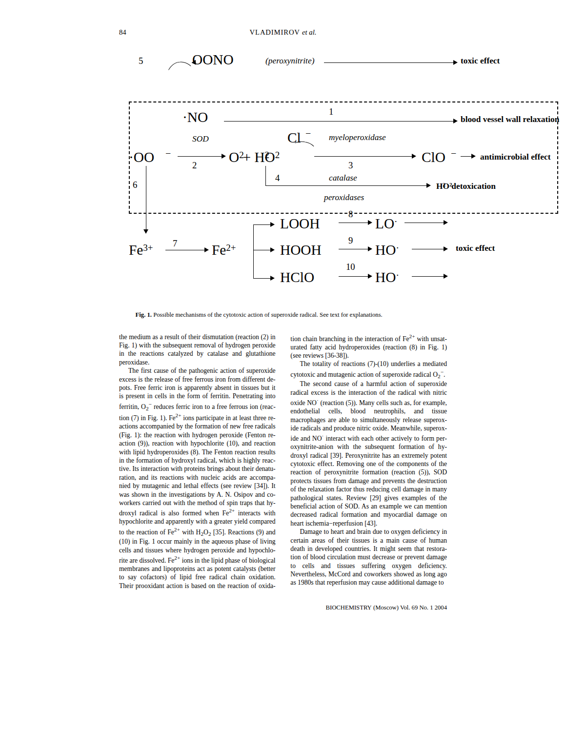84
VLADIMIROV et al.
5 OONO (peroxynitrite) toxic effect
·NO 1 blood vessel wall relaxation
SOD Cl − myeloperoxidase ·OO − 2
O2 + H2 O2
3
ClO −
antimicrobial effect
4 catalase H2 O2 detoxication peroxidases 6
Fe3+ 7
Fe2+
LOOH HOOH HClO 8
LO·
9
HO·
10
HO·
toxic effect
Fig. 1. Possible mechanisms of the cytotoxic action of superoxide radical. See text for explanations.
the medium as a result of their dismutation (reaction (2) in Fig. 1) with the subsequent removal of hydrogen peroxide in the reactions catalyzed by catalase and glutathione peroxidase.
The first cause of the pathogenic action of superoxide excess is the release of free ferrous iron from different depots. Free ferric iron is apparently absent in tissues but it is present in cells in the form of ferritin. Penetrating into ferritin, O2− reduces ferric iron to a free ferrous ion (reaction (7) in Fig. 1). Fe2+ ions participate in at least three reactions accompanied by the formation of new free radicals (Fig. 1): the reaction with hydrogen peroxide (Fenton reaction (9)), reaction with hypochlorite (10), and reaction with lipid hydroperoxides (8). The Fenton reaction results in the formation of hydroxyl radical, which is highly reactive. Its interaction with proteins brings about their denaturation, and its reactions with nucleic acids are accompanied by mutagenic and lethal effects (see review [34]). It was shown in the investigations by A. N. Osipov and coworkers carried out with the method of spin traps that hydroxyl radical is also formed when Fe2+ interacts with hypochlorite and apparently with a greater yield compared to the reaction of Fe2+ with H2O2 [35]. Reactions (9) and (10) in Fig. 1 occur mainly in the aqueous phase of living cells and tissues where hydrogen peroxide and hypochlorite are dissolved. Fe2+ ions in the lipid phase of biological membranes and lipoproteins act as potent catalysts (better to say cofactors) of lipid free radical chain oxidation. Their prooxidant action is based on the reaction of oxidation chain branching in the interaction of Fe2+ with unsaturated fatty acid hydroperoxides (reaction (8) in Fig. 1) (see reviews [36-38]).
The totality of reactions (7)-(10) underlies a mediated cytotoxic and mutagenic action of superoxide radical O2−.
The second cause of a harmful action of superoxide radical excess is the interaction of the radical with nitric oxide NO· (reaction (5)). Many cells such as, for example, endothelial cells, blood neutrophils, and tissue macrophages are able to simultaneously release superoxide radicals and produce nitric oxide. Meanwhile, superoxide and NO· interact with each other actively to form peroxynitrite-anion with the subsequent formation of hydroxyl radical [39]. Peroxynitrite has an extremely potent cytotoxic effect. Removing one of the components of the reaction of peroxynitrite formation (reaction (5)), SOD protects tissues from damage and prevents the destruction of the relaxation factor thus reducing cell damage in many pathological states. Review [29] gives examples of the beneficial action of SOD. As an example we can mention decreased radical formation and myocardial damage on heart ischemia−reperfusion [43].
Damage to heart and brain due to oxygen deficiency in certain areas of their tissues is a main cause of human death in developed countries. It might seem that restoration of blood circulation must decrease or prevent damage to cells and tissues suffering oxygen deficiency. Nevertheless, McCord and coworkers showed as long ago as 1980s that reperfusion may cause additional damage to
BIOCHEMISTRY (Moscow) Vol. 69 No. 1 2004